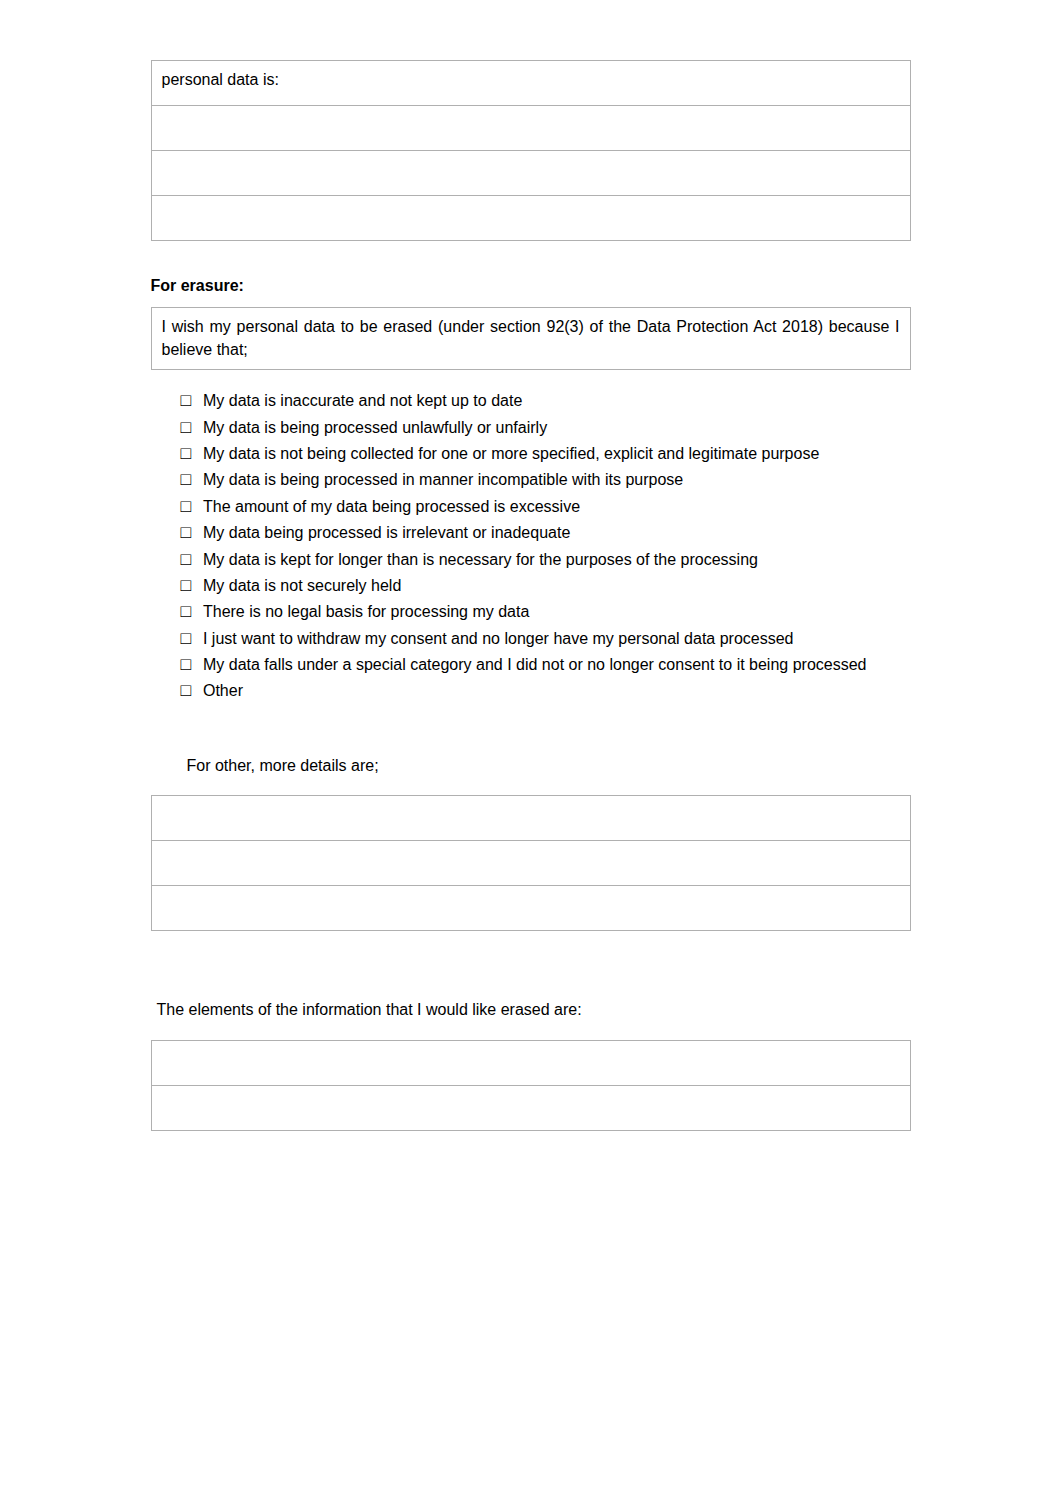| personal data is: |
For erasure:
I wish my personal data to be erased (under section 92(3) of the Data Protection Act 2018) because I believe that;
My data is inaccurate and not kept up to date
My data is being processed unlawfully or unfairly
My data is not being collected for one or more specified, explicit and legitimate purpose
My data is being processed in manner incompatible with its purpose
The amount of my data being processed is excessive
My data being processed is irrelevant or inadequate
My data is kept for longer than is necessary for the purposes of the processing
My data is not securely held
There is no legal basis for processing my data
I just want to withdraw my consent and no longer have my personal data processed
My data falls under a special category and I did not or no longer consent to it being processed
Other
For other, more details are;
The elements of the information that I would like erased are: